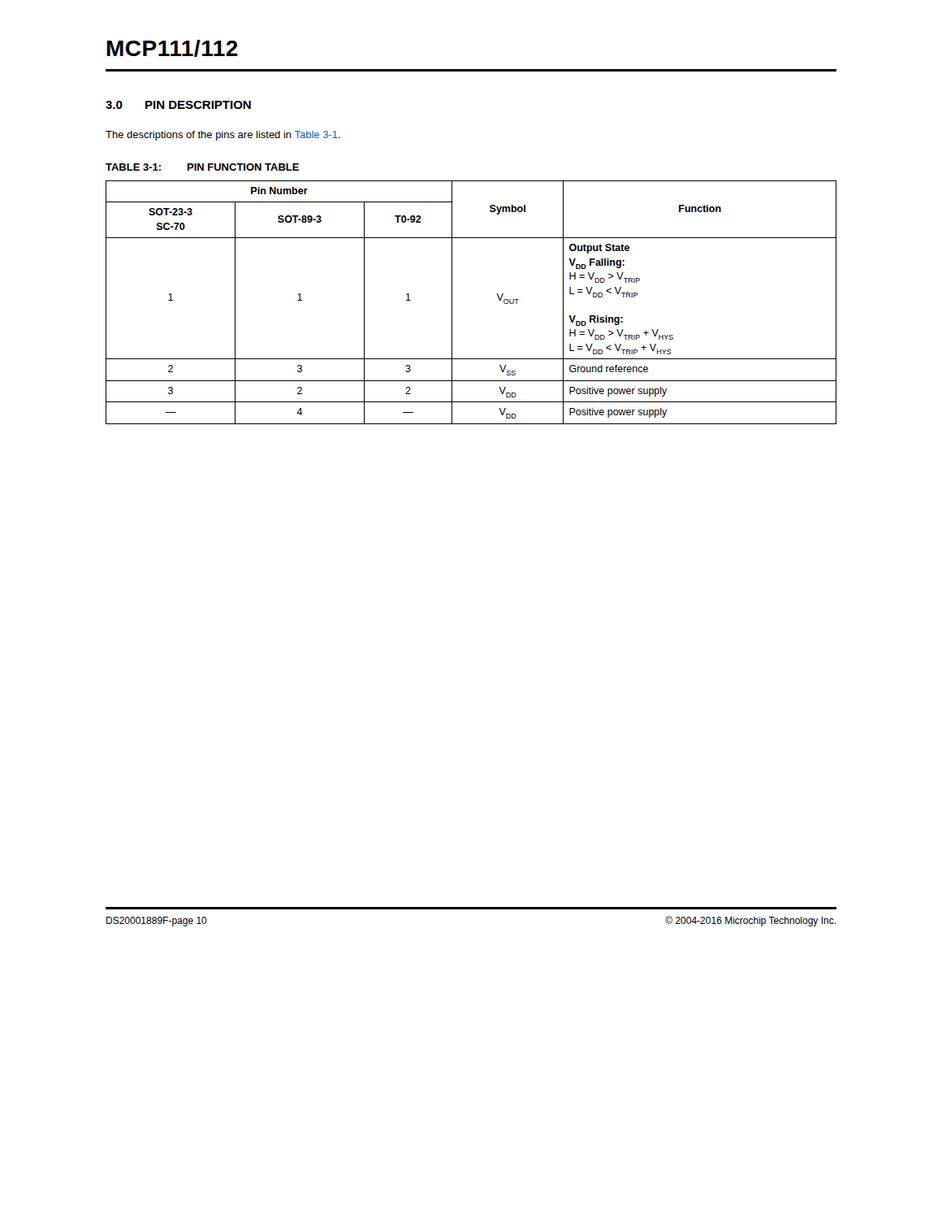MCP111/112
3.0 PIN DESCRIPTION
The descriptions of the pins are listed in Table 3-1.
TABLE 3-1: PIN FUNCTION TABLE
| Pin Number | Symbol | Function |
| --- | --- | --- |
| SOT-23-3 SC-70 | SOT-89-3 | T0-92 |
| 1 | 1 | 1 | V OUT | Output State V DD Falling: H = V DD > V TRIP L = V DD < V TRIP V DD Rising: H = V DD > V TRIP + V HYS L = V DD < V TRIP + V HYS |
| 2 | 3 | 3 | V SS | Ground reference |
| 3 | 2 | 2 | V DD | Positive power supply |
| — | 4 | — | V DD | Positive power supply |
DS20001889F-page 10 © 2004-2016 Microchip Technology Inc.